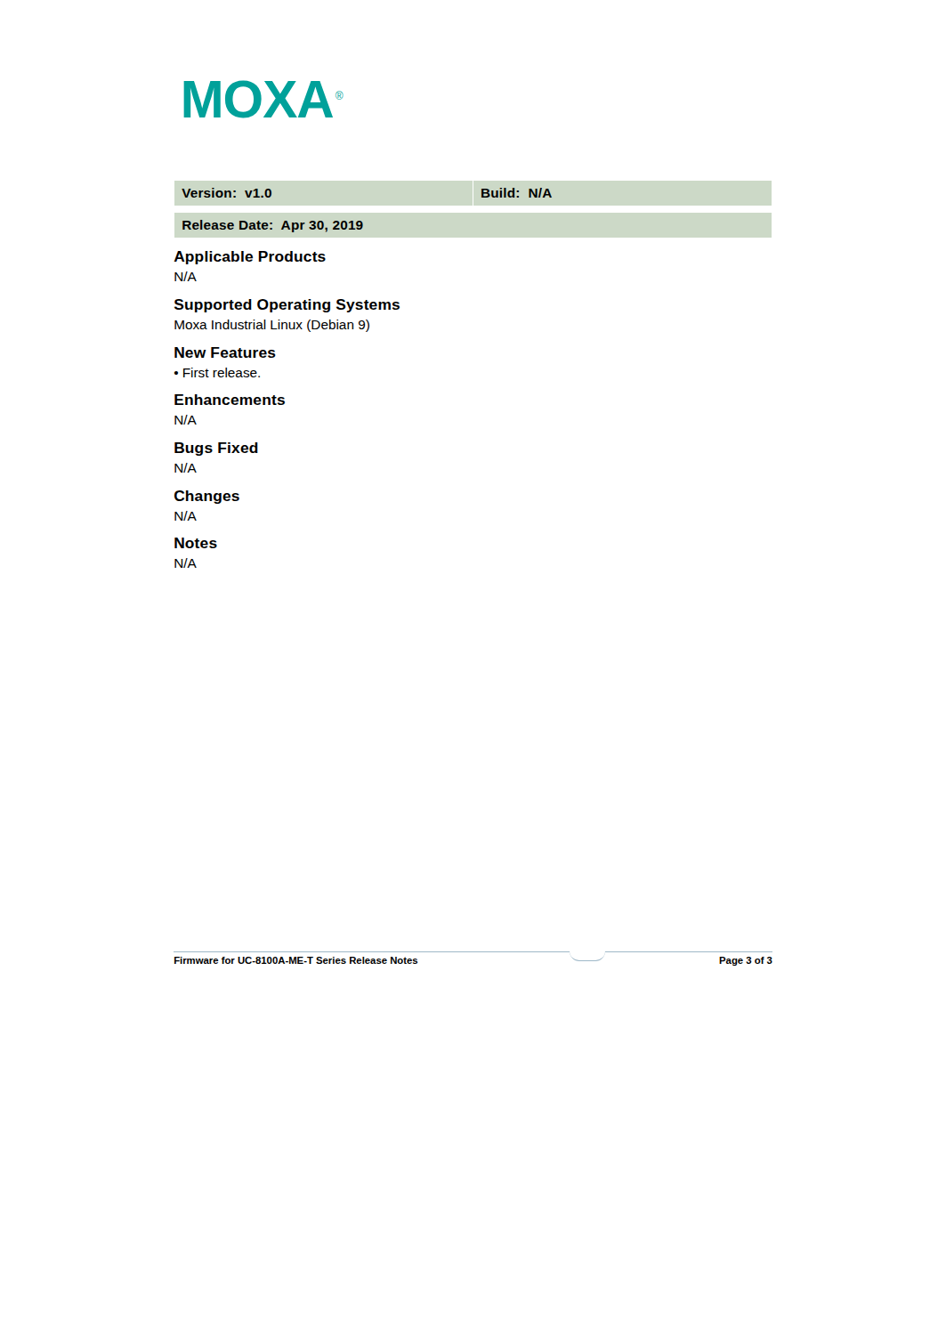MOXA®
| Version: v1.0 | Build: N/A |
| Release Date: Apr 30, 2019 |
Applicable Products
N/A
Supported Operating Systems
Moxa Industrial Linux (Debian 9)
New Features
• First release.
Enhancements
N/A
Bugs Fixed
N/A
Changes
N/A
Notes
N/A
Firmware for UC-8100A-ME-T Series Release Notes Page 3 of 3